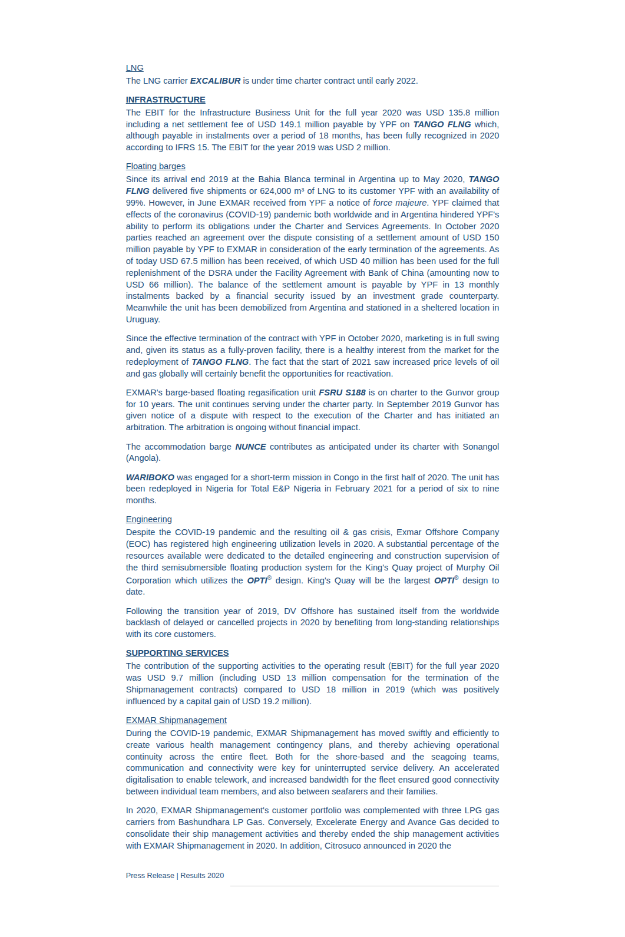LNG
The LNG carrier EXCALIBUR is under time charter contract until early 2022.
INFRASTRUCTURE
The EBIT for the Infrastructure Business Unit for the full year 2020 was USD 135.8 million including a net settlement fee of USD 149.1 million payable by YPF on TANGO FLNG which, although payable in instalments over a period of 18 months, has been fully recognized in 2020 according to IFRS 15. The EBIT for the year 2019 was USD 2 million.
Floating barges
Since its arrival end 2019 at the Bahia Blanca terminal in Argentina up to May 2020, TANGO FLNG delivered five shipments or 624,000 m³ of LNG to its customer YPF with an availability of 99%. However, in June EXMAR received from YPF a notice of force majeure. YPF claimed that effects of the coronavirus (COVID-19) pandemic both worldwide and in Argentina hindered YPF's ability to perform its obligations under the Charter and Services Agreements. In October 2020 parties reached an agreement over the dispute consisting of a settlement amount of USD 150 million payable by YPF to EXMAR in consideration of the early termination of the agreements. As of today USD 67.5 million has been received, of which USD 40 million has been used for the full replenishment of the DSRA under the Facility Agreement with Bank of China (amounting now to USD 66 million). The balance of the settlement amount is payable by YPF in 13 monthly instalments backed by a financial security issued by an investment grade counterparty. Meanwhile the unit has been demobilized from Argentina and stationed in a sheltered location in Uruguay.
Since the effective termination of the contract with YPF in October 2020, marketing is in full swing and, given its status as a fully-proven facility, there is a healthy interest from the market for the redeployment of TANGO FLNG. The fact that the start of 2021 saw increased price levels of oil and gas globally will certainly benefit the opportunities for reactivation.
EXMAR's barge-based floating regasification unit FSRU S188 is on charter to the Gunvor group for 10 years. The unit continues serving under the charter party. In September 2019 Gunvor has given notice of a dispute with respect to the execution of the Charter and has initiated an arbitration. The arbitration is ongoing without financial impact.
The accommodation barge NUNCE contributes as anticipated under its charter with Sonangol (Angola).
WARIBOKO was engaged for a short-term mission in Congo in the first half of 2020. The unit has been redeployed in Nigeria for Total E&P Nigeria in February 2021 for a period of six to nine months.
Engineering
Despite the COVID-19 pandemic and the resulting oil & gas crisis, Exmar Offshore Company (EOC) has registered high engineering utilization levels in 2020. A substantial percentage of the resources available were dedicated to the detailed engineering and construction supervision of the third semisubmersible floating production system for the King's Quay project of Murphy Oil Corporation which utilizes the OPTI® design. King's Quay will be the largest OPTI® design to date.
Following the transition year of 2019, DV Offshore has sustained itself from the worldwide backlash of delayed or cancelled projects in 2020 by benefiting from long-standing relationships with its core customers.
SUPPORTING SERVICES
The contribution of the supporting activities to the operating result (EBIT) for the full year 2020 was USD 9.7 million (including USD 13 million compensation for the termination of the Shipmanagement contracts) compared to USD 18 million in 2019 (which was positively influenced by a capital gain of USD 19.2 million).
EXMAR Shipmanagement
During the COVID-19 pandemic, EXMAR Shipmanagement has moved swiftly and efficiently to create various health management contingency plans, and thereby achieving operational continuity across the entire fleet. Both for the shore-based and the seagoing teams, communication and connectivity were key for uninterrupted service delivery. An accelerated digitalisation to enable telework, and increased bandwidth for the fleet ensured good connectivity between individual team members, and also between seafarers and their families.
In 2020, EXMAR Shipmanagement's customer portfolio was complemented with three LPG gas carriers from Bashundhara LP Gas. Conversely, Excelerate Energy and Avance Gas decided to consolidate their ship management activities and thereby ended the ship management activities with EXMAR Shipmanagement in 2020. In addition, Citrosuco announced in 2020 the
Press Release | Results 2020